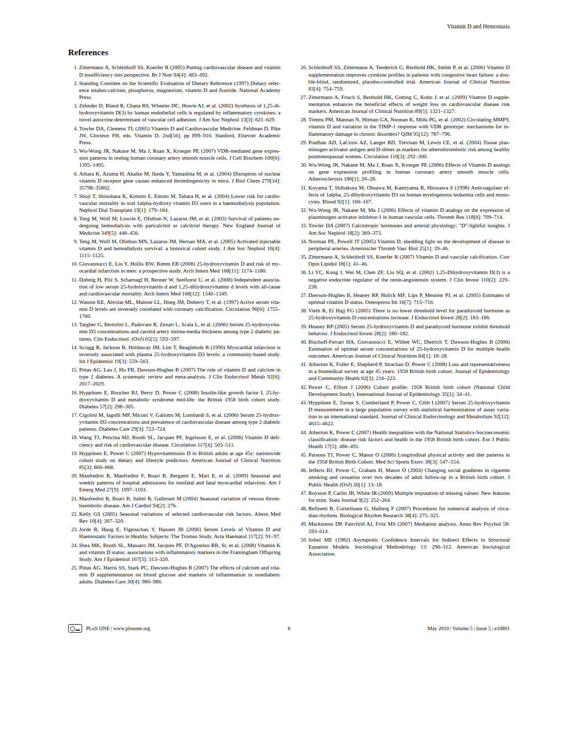Vitamin D and Hemostasis
References
Zittermann A, Schleithoff SS, Koerfer R (2005) Putting cardiovascular disease and vitamin D insufficiency into perspective. Br J Nutr 94[4]: 483–492.
Standing Comittee on the Scientific Evaluation of Dietary Reference (1997) Dietary reference intakes:calcium, phosphorus, magnesium, vitamin D and fluoride. National Academy Press.
Zehnder D, Bland R, Chana RS, Wheeler DC, Howie AJ, et al. (2002) Synthesis of 1,25-dihydroxyvitamin D(3) by human endothelial cells is regulated by inflammatory cytokines: a novel autocrine determinant of vascular cell adhesion. J Am Soc Nephrol 13[3]: 621–629.
Towler DA, Clemens TL (2005) Vitamin D and Cardiovascular Medicine. Feldman D, Pike JW, Glorieux FH, eds. Vitamin D. 2nd[56]. pp 899–910. Stanford, Elsevier Academic Press.
Wu-Wong JR, Nakane M, Ma J, Ruan X, Kroeger PE (2007) VDR-mediated gene expression patterns in resting human coronary artery smooth muscle cells. J Cell Biochem 100[6]: 1395–1405.
Aihara K, Azuma H, Akaike M, Ikeda Y, Yamashita M, et al. (2004) Disruption of nuclear vitamin D receptor gene causes enhanced thrombogenicity in mice. J Biol Chem 279[34]: 35798–35802.
Shoji T, Shinohara K, Kimoto E, Emoto M, Tahara H, et al. (2004) Lower risk for cardiovascular mortality in oral 1alpha-hydroxy vitamin D3 users in a haemodialysis population. Nephrol Dial Transplant 19[1]: 179–184.
Teng M, Wolf M, Lowrie E, Ofsthun N, Lazarus JM, et al. (2003) Survival of patients undergoing hemodialysis with paricalcitol or calcitriol therapy. New England Journal of Medicine 349[5]: 446–456.
Teng M, Wolf M, Ofsthun MN, Lazarus JM, Hernan MA, et al. (2005) Activated injectable vitamin D and hemodialysis survival: a historical cohort study. J Am Soc Nephrol 16[4]: 1115–1125.
Giovannucci E, Liu Y, Hollis BW, Rimm EB (2008) 25-hydroxyvitamin D and risk of myocardial infarction in men: a prospective study. Arch Intern Med 168[11]: 1174–1180.
Dobnig H, Pilz S, Scharnagl H, Renner W, Seelhorst U, et al. (2008) Independent association of low serum 25-hydroxyvitamin d and 1,25-dihydroxyvitamin d levels with all-cause and cardiovascular mortality. Arch Intern Med 168[12]: 1340–1349.
Watson KE, Abrolat ML, Malone LL, Hoeg JM, Doherty T, et al. (1997) Active serum vitamin D levels are inversely correlated with coronary calcification. Circulation 96[6]: 1755–1760.
Targher G, Bertolini L, Padovani R, Zenari L, Scala L, et al. (2006) Serum 25-hydroxyvitamin D3 concentrations and carotid artery intima-media thickness among type 2 diabetic patients. Clin Endocrinol. (Oxf) 65[5]: 593–597.
Scragg R, Jackson R, Holdaway IM, Lim T, Beaglehole R (1990) Myocardial infarction is inversely associated with plasma 25-hydroxyvitamin D3 levels: a community-based study. Int J Epidemiol 19[3]: 559–563.
Pittas AG, Lau J, Hu FB, Dawson-Hughes B (2007) The role of vitamin D and calcium in type 2 diabetes. A systematic review and meta-analysis. J Clin Endocrinol Metab 92[6]: 2017–2029.
Hyppönen E, Boucher BJ, Berry D, Power C (2008) Insulin-like growth factor I, 25-hydroxyvitamin D and metabolic syndrome mid-life: the British 1958 birth cohort study. Diabetes 57[2]: 298–305.
Cigolini M, Iagulli MP, Miconi V, Galiotto M, Lombardi S, et al. (2006) Serum 25-hydroxyvitamin D3 concentrations and prevalence of cardiovascular disease among type 2 diabetic patients. Diabetes Care 29[3]: 722–724.
Wang TJ, Pencina MJ, Booth SL, Jacques PF, Ingelsson E, et al. (2008) Vitamin D deficiency and risk of cardiovascular disease. Circulation 117[4]: 503–511.
Hyppönen E, Power C (2007) Hypovitaminosis D in British adults at age 45y: nationwide cohort study on dietary and lifestyle predictors. American Journal of Clinical Nutrition 85[3]: 860–868.
Manfredini R, Manfredini F, Boari B, Bergami E, Mari E, et al. (2009) Seasonal and weekly patterns of hospital admissions for nonfatal and fatal myocardial infarction. Am J Emerg Med 27[9]: 1097–1103.
Manfredini R, Boari B, Salmi R, Gallerani M (2004) Seasonal variation of venous thromboembolic disease. Am J Cardiol 94[2]: 276.
Kelly GS (2005) Seasonal variations of selected cardiovascular risk factors. Altern Med Rev 10[4]: 307–320.
Jorde R, Haug E, Figenschau Y, Hansen JB (2006) Serum Levels of Vitamin D and Haemostatic Factors in Healthy Subjects: The Tromso Study. Acta Haematol 117[2]: 91–97.
Shea MK, Booth SL, Massaro JM, Jacques PF, D'Agostino RB, Sr, et al. (2008) Vitamin K and vitamin D status: associations with inflammatory markers in the Framingham Offspring Study. Am J Epidemiol 167[3]: 313–320.
Pittas AG, Harris SS, Stark PC, Dawson-Hughes B (2007) The effects of calcium and vitamin D supplementation on blood glucose and markers of inflammation in nondiabetic adults. Diabetes Care 30[4]: 980–986.
Schleithoff SS, Zittermann A, Tenderich G, Berthold HK, Stehle P, et al. (2006) Vitamin D supplementation improves cytokine profiles in patients with congestive heart failure: a double-blind, randomized, placebo-controlled trial. American Journal of Clinical Nutrition 83[4]: 754–759.
Zittermann A, Frisch S, Berthold HK, Gotting C, Kuhn J, et al. (2009) Vitamin D supplementation enhances the beneficial effects of weight loss on cardiovascular disease risk markers. American Journal of Clinical Nutrition 89[5]: 1321–1327.
Timms PM, Mannan N, Hitman GA, Noonan K, Mills PG, et al. (2002) Circulating MMP9, vitamin D and variation in the TIMP-1 response with VDR genotype: mechanisms for inflammatory damage in chronic disorders? QJM 95[12]: 787–796.
Pradhan AD, LaCroix AZ, Langer RD, Trevisan M, Lewis CE, et al. (2004) Tissue plasminogen activator antigen and D-dimer as markers for atherothrombotic risk among healthy postmenopausal women. Circulation 110[3]: 292–300.
Wu-Wong JR, Nakane M, Ma J, Ruan X, Kroeger PE (2006) Effects of Vitamin D analogs on gene expression profiling in human coronary artery smooth muscle cells. Atherosclerosis 186[1]: 20–28.
Koyama T, Shibakura M, Ohsawa M, Kamiyama R, Hirosawa S (1998) Anticoagulant effects of 1alpha, 25-dihydroxyvitamin D3 on human myelogenous leukemia cells and monocytes. Blood 92[1]: 160–167.
Wu-Wong JR, Nakane M, Ma J (2006) Effects of vitamin D analogs on the expression of plasminogen activator inhibitor-1 in human vascular cells. Thromb Res 118[6]: 709–714.
Towler DA (2007) Calciotropic hormones and arterial physiology: "D"-lightful insights. J Am Soc Nephrol 18[2]: 369–373.
Norman PE, Powell JT (2005) Vitamin D, shedding light on the development of disease in peripheral arteries. Arterioscler Thromb Vasc Biol 25[1]: 39–46.
Zittermann A, Schleithoff SS, Koerfer R (2007) Vitamin D and vascular calcification. Curr Opin Lipidol 18[1]: 41–46.
Li YC, Kong J, Wei M, Chen ZF, Liu SQ, et al. (2002) 1,25-Dihydroxyvitamin D(3) is a negative endocrine regulator of the renin-angiotensin system. J Clin Invest 110[2]: 229–238.
Dawson-Hughes B, Heaney RP, Holick MF, Lips P, Meunier PJ, et al. (2005) Estimates of optimal vitamin D status. Osteoporos Int 16[7]: 713–716.
Vieth R, El Hajj FG (2005) There is no lower threshold level for parathyroid hormone as 25-hydroxyvitamin D concentrations increase. J Endocrinol Invest 28[2]: 183–186.
Heaney RP (2005) Serum 25-hydroxyvitamin D and parathyroid hormone exhibit threshold behavior. J Endocrinol Invest 28[2]: 180–182.
Bischoff-Ferrari HA, Giovannucci E, Willett WC, Dietrich T, Dawson-Hughes B (2006) Estimation of optimal serum concentrations of 25-hydroxyvitamin D for multiple health outcomes. American Journal of Clinical Nutrition 84[1]: 18–28.
Atherton K, Fuller E, Shepherd P, Strachan D, Power C (2008) Loss and representativeness in a biomedical survey at age 45 years: 1958 British birth cohort. Journal of Epidemiology and Community Health 62[3]: 216–223.
Power C, Elliott J (2006) Cohort profile: 1958 British birth cohort (National Child Development Study). International Journal of Epidemiology 35[1]: 34–41.
Hyppönen E, Turner S, Cumberland P, Power C, Gibb I (2007) Serum 25-hydroxyvitamin D measurement in a large population survey with statistical harmonization of assay variation to an international standard. Journal of Clinical Endocrinology and Metabolism 92[12]: 4615–4622.
Atherton K, Power C (2007) Health inequalities with the National Statistics-Socioeconomic classification: disease risk factors and health in the 1958 British birth cohort. Eur J Public Health 17[5]: 486–491.
Parsons TJ, Power C, Manor O (2006) Longitudinal physical activity and diet patterns in the 1958 British Birth Cohort. Med Sci Sports Exerc 38[3]: 547–554.
Jefferis BJ, Power C, Graham H, Manor O (2004) Changing social gradients in cigarette smoking and cessation over two decades of adult follow-up in a British birth cohort. J Public Health (Oxf) 26[1]: 13–18.
Royston P, Carlin JB, White IR (2009) Multiple imputation of missing values: New features for mim. Stata Journal 9[2]: 252–264.
Refinetti R, Cornelissen G, Halberg F (2007) Procedures for numerical analysis of circadian rhythms. Biological Rhythm Research 38[4]: 275–325.
Mackinnon DP, Fairchild AJ, Fritz MS (2007) Mediation analysis. Annu Rev Psychol 58: 593–614.
Sobel ME (1982) Asymptotic Confidence Intervals for Indirect Effects in Structural Equation Models. Sociological Methodology 13: 290–312. American Sociological Association.
PLoS ONE | www.plosone.org
8
May 2010 | Volume 5 | Issue 5 | e10801